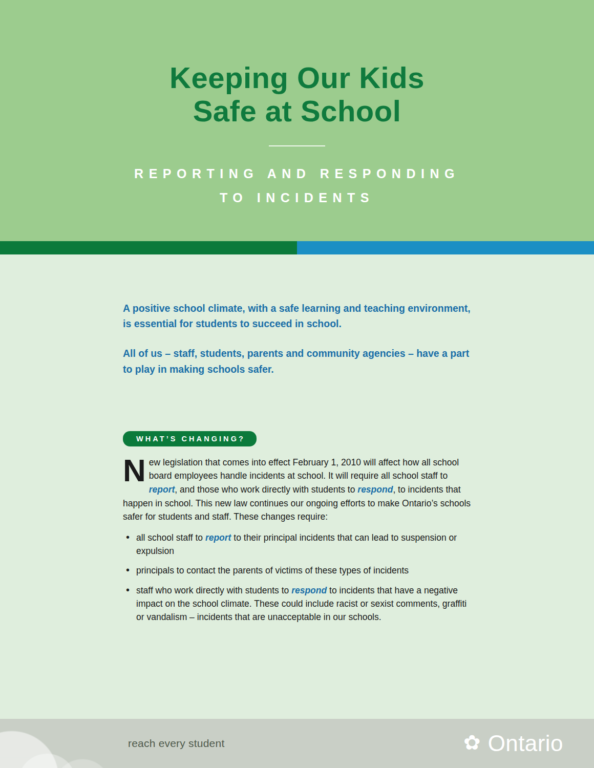Keeping Our Kids
Safe at School
Reporting and Responding
to Incidents
A positive school climate, with a safe learning and teaching environment, is essential for students to succeed in school.
All of us – staff, students, parents and community agencies – have a part to play in making schools safer.
What’s changing?
New legislation that comes into effect February 1, 2010 will affect how all school board employees handle incidents at school. It will require all school staff to report, and those who work directly with students to respond, to incidents that happen in school. This new law continues our ongoing efforts to make Ontario’s schools safer for students and staff. These changes require:
all school staff to report to their principal incidents that can lead to suspension or expulsion
principals to contact the parents of victims of these types of incidents
staff who work directly with students to respond to incidents that have a negative impact on the school climate. These could include racist or sexist comments, graffiti or vandalism – incidents that are unacceptable in our schools.
reach every student
✿ Ontario